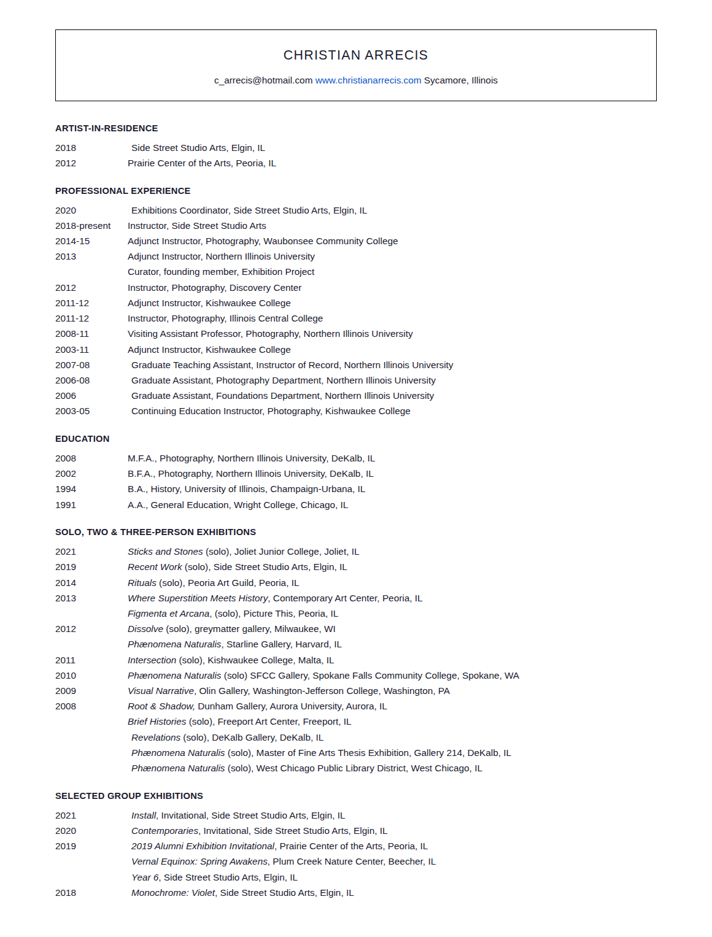CHRISTIAN ARRECIS
c_arrecis@hotmail.com www.christianarrecis.com Sycamore, Illinois
ARTIST-IN-RESIDENCE
| 2018 | Side Street Studio Arts, Elgin, IL |
| 2012 | Prairie Center of the Arts, Peoria, IL |
PROFESSIONAL EXPERIENCE
| 2020 | Exhibitions Coordinator, Side Street Studio Arts, Elgin, IL |
| 2018-present | Instructor, Side Street Studio Arts |
| 2014-15 | Adjunct Instructor, Photography, Waubonsee Community College |
| 2013 | Adjunct Instructor, Northern Illinois University |
| | Curator, founding member, Exhibition Project |
| 2012 | Instructor, Photography, Discovery Center |
| 2011-12 | Adjunct Instructor, Kishwaukee College |
| 2011-12 | Instructor, Photography, Illinois Central College |
| 2008-11 | Visiting Assistant Professor, Photography, Northern Illinois University |
| 2003-11 | Adjunct Instructor, Kishwaukee College |
| 2007-08 | Graduate Teaching Assistant, Instructor of Record, Northern Illinois University |
| 2006-08 | Graduate Assistant, Photography Department, Northern Illinois University |
| 2006 | Graduate Assistant, Foundations Department, Northern Illinois University |
| 2003-05 | Continuing Education Instructor, Photography, Kishwaukee College |
EDUCATION
| 2008 | M.F.A., Photography, Northern Illinois University, DeKalb, IL |
| 2002 | B.F.A., Photography, Northern Illinois University, DeKalb, IL |
| 1994 | B.A., History, University of Illinois, Champaign-Urbana, IL |
| 1991 | A.A., General Education, Wright College, Chicago, IL |
SOLO, TWO & THREE-PERSON EXHIBITIONS
| 2021 | Sticks and Stones (solo), Joliet Junior College, Joliet, IL |
| 2019 | Recent Work (solo), Side Street Studio Arts, Elgin, IL |
| 2014 | Rituals (solo), Peoria Art Guild, Peoria, IL |
| 2013 | Where Superstition Meets History , Contemporary Art Center, Peoria, IL |
| | Figmenta et Arcana , (solo), Picture This, Peoria, IL |
| 2012 | Dissolve (solo), greymatter gallery, Milwaukee, WI |
| | Phænomena Naturalis , Starline Gallery, Harvard, IL |
| 2011 | Intersection (solo), Kishwaukee College, Malta, IL |
| 2010 | Phænomena Naturalis (solo) SFCC Gallery, Spokane Falls Community College, Spokane, WA |
| 2009 | Visual Narrative , Olin Gallery, Washington-Jefferson College, Washington, PA |
| 2008 | Root & Shadow, Dunham Gallery, Aurora University, Aurora, IL |
| | Brief Histories (solo), Freeport Art Center, Freeport, IL |
| | Revelations (solo), DeKalb Gallery, DeKalb, IL |
| | Phænomena Naturalis (solo), Master of Fine Arts Thesis Exhibition, Gallery 214, DeKalb, IL |
| | Phænomena Naturalis (solo), West Chicago Public Library District, West Chicago, IL |
SELECTED GROUP EXHIBITIONS
| 2021 | Install , Invitational, Side Street Studio Arts, Elgin, IL |
| 2020 | Contemporaries , Invitational, Side Street Studio Arts, Elgin, IL |
| 2019 | 2019 Alumni Exhibition Invitational , Prairie Center of the Arts, Peoria, IL |
| | Vernal Equinox: Spring Awakens , Plum Creek Nature Center, Beecher, IL |
| | Year 6 , Side Street Studio Arts, Elgin, IL |
| 2018 | Monochrome: Violet , Side Street Studio Arts, Elgin, IL |